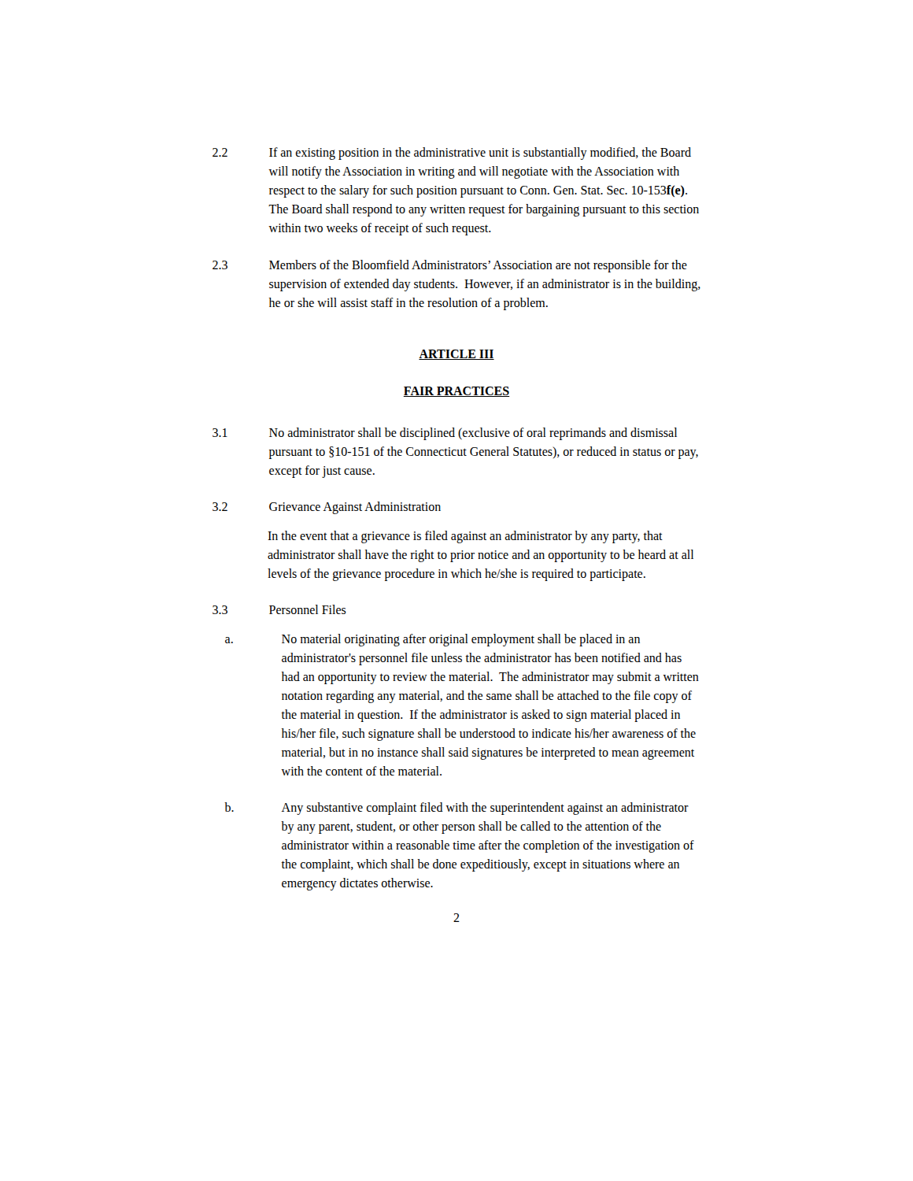2.2
If an existing position in the administrative unit is substantially modified, the Board will notify the Association in writing and will negotiate with the Association with respect to the salary for such position pursuant to Conn. Gen. Stat. Sec. 10-153f(e). The Board shall respond to any written request for bargaining pursuant to this section within two weeks of receipt of such request.
2.3
Members of the Bloomfield Administrators’ Association are not responsible for the supervision of extended day students. However, if an administrator is in the building, he or she will assist staff in the resolution of a problem.
ARTICLE III
FAIR PRACTICES
3.1
No administrator shall be disciplined (exclusive of oral reprimands and dismissal pursuant to §10-151 of the Connecticut General Statutes), or reduced in status or pay, except for just cause.
3.2
Grievance Against Administration
In the event that a grievance is filed against an administrator by any party, that administrator shall have the right to prior notice and an opportunity to be heard at all levels of the grievance procedure in which he/she is required to participate.
3.3
Personnel Files
a.
No material originating after original employment shall be placed in an administrator's personnel file unless the administrator has been notified and has had an opportunity to review the material. The administrator may submit a written notation regarding any material, and the same shall be attached to the file copy of the material in question. If the administrator is asked to sign material placed in his/her file, such signature shall be understood to indicate his/her awareness of the material, but in no instance shall said signatures be interpreted to mean agreement with the content of the material.
b.
Any substantive complaint filed with the superintendent against an administrator by any parent, student, or other person shall be called to the attention of the administrator within a reasonable time after the completion of the investigation of the complaint, which shall be done expeditiously, except in situations where an emergency dictates otherwise.
2